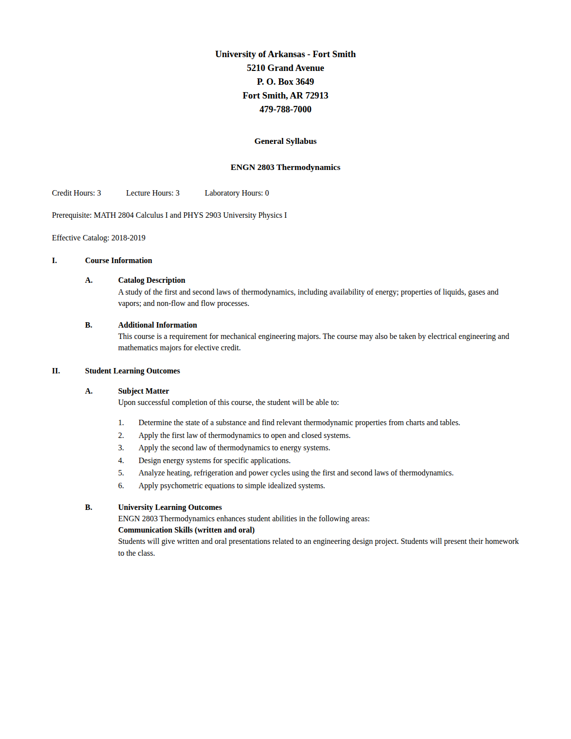University of Arkansas - Fort Smith
5210 Grand Avenue
P. O. Box 3649
Fort Smith, AR 72913
479-788-7000
General Syllabus
ENGN 2803 Thermodynamics
Credit Hours: 3 Lecture Hours: 3 Laboratory Hours: 0
Prerequisite: MATH 2804 Calculus I and PHYS 2903 University Physics I
Effective Catalog: 2018-2019
Course Information
Catalog Description
A study of the first and second laws of thermodynamics, including availability of energy; properties of liquids, gases and vapors; and non-flow and flow processes.
Additional Information
This course is a requirement for mechanical engineering majors. The course may also be taken by electrical engineering and mathematics majors for elective credit.
Student Learning Outcomes
Subject Matter
Upon successful completion of this course, the student will be able to:
Determine the state of a substance and find relevant thermodynamic properties from charts and tables.
Apply the first law of thermodynamics to open and closed systems.
Apply the second law of thermodynamics to energy systems.
Design energy systems for specific applications.
Analyze heating, refrigeration and power cycles using the first and second laws of thermodynamics.
Apply psychometric equations to simple idealized systems.
University Learning Outcomes
ENGN 2803 Thermodynamics enhances student abilities in the following areas:
Communication Skills (written and oral)
Students will give written and oral presentations related to an engineering design project. Students will present their homework to the class.